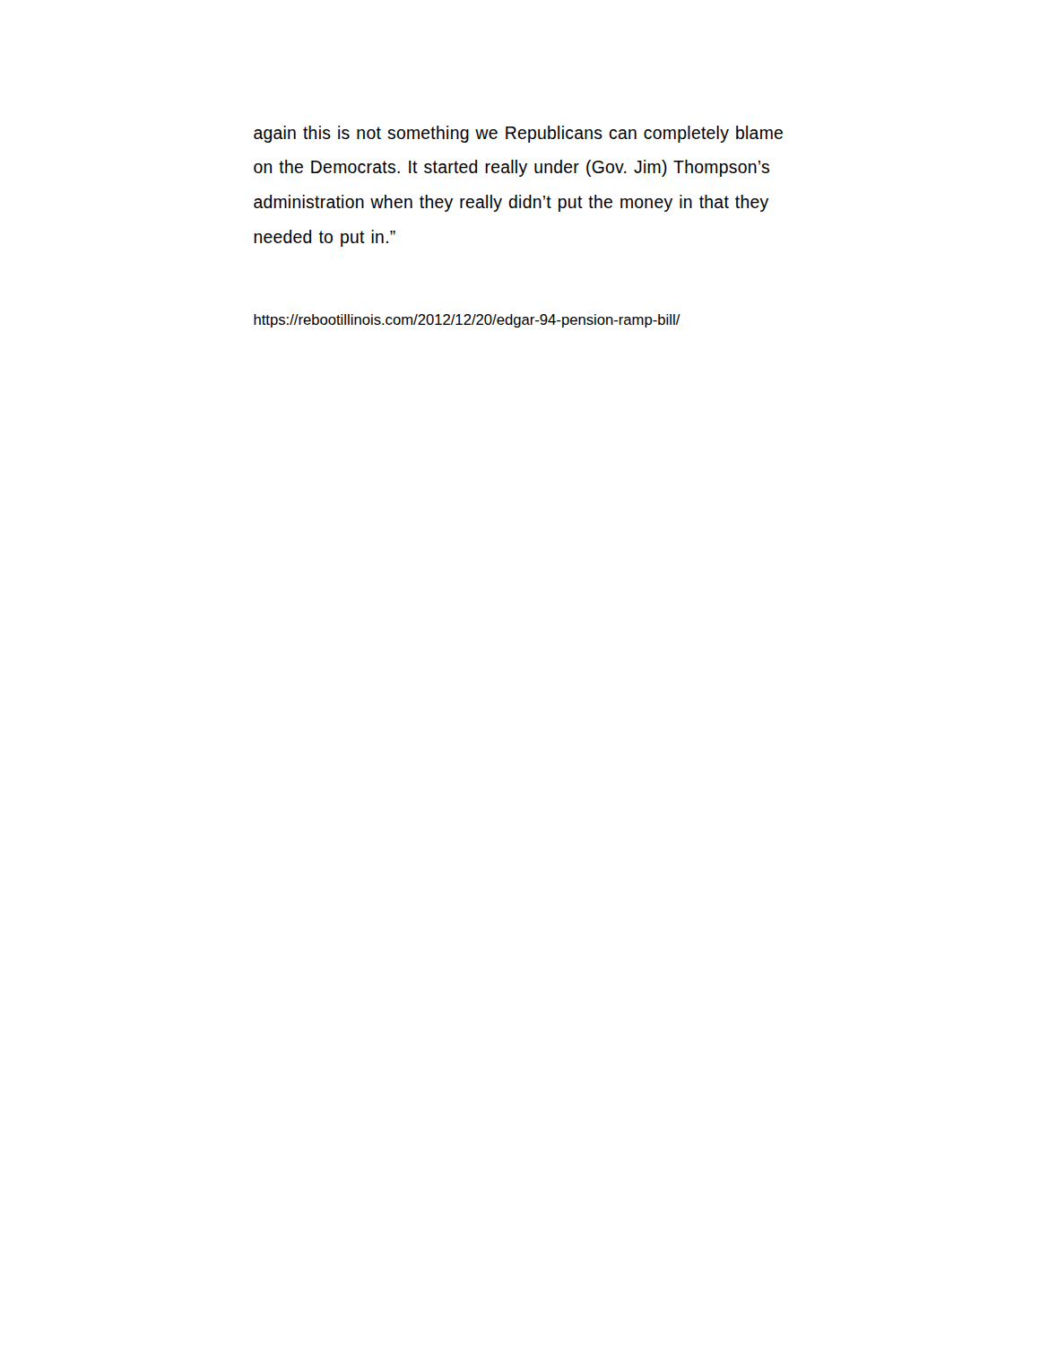again this is not something we Republicans can completely blame on the Democrats. It started really under (Gov. Jim) Thompson’s administration when they really didn’t put the money in that they needed to put in.”
https://rebootillinois.com/2012/12/20/edgar-94-pension-ramp-bill/